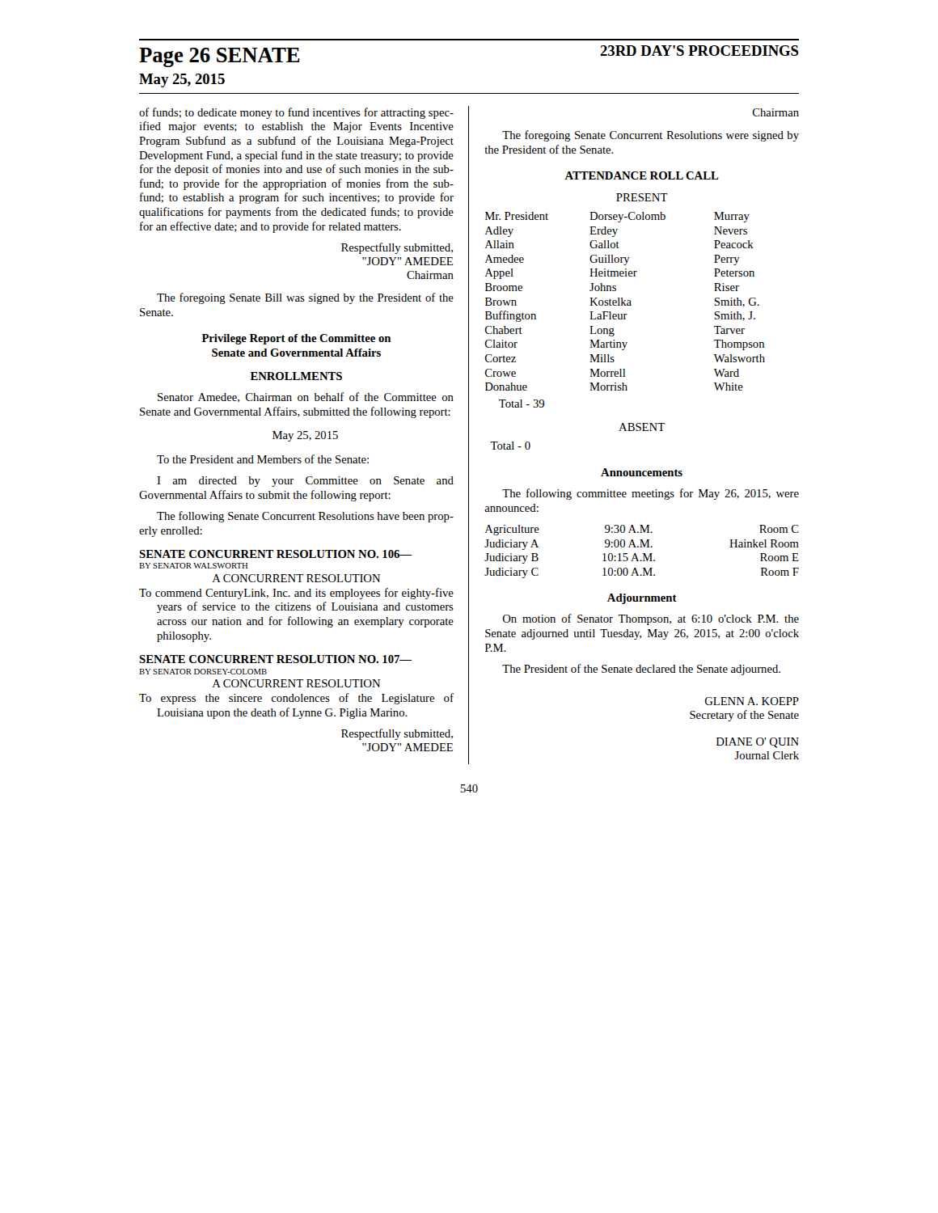Page 26 SENATE
23RD DAY'S PROCEEDINGS
May 25, 2015
of funds; to dedicate money to fund incentives for attracting specified major events; to establish the Major Events Incentive Program Subfund as a subfund of the Louisiana Mega-Project Development Fund, a special fund in the state treasury; to provide for the deposit of monies into and use of such monies in the subfund; to provide for the appropriation of monies from the subfund; to establish a program for such incentives; to provide for qualifications for payments from the dedicated funds; to provide for an effective date; and to provide for related matters.
Respectfully submitted,
"JODY" AMEDEE
Chairman
The foregoing Senate Bill was signed by the President of the Senate.
Privilege Report of the Committee on
Senate and Governmental Affairs
ENROLLMENTS
Senator Amedee, Chairman on behalf of the Committee on Senate and Governmental Affairs, submitted the following report:
May 25, 2015
To the President and Members of the Senate:
I am directed by your Committee on Senate and Governmental Affairs to submit the following report:
The following Senate Concurrent Resolutions have been properly enrolled:
SENATE CONCURRENT RESOLUTION NO. 106—
BY SENATOR WALSWORTH
A CONCURRENT RESOLUTION
To commend CenturyLink, Inc. and its employees for eighty-five years of service to the citizens of Louisiana and customers across our nation and for following an exemplary corporate philosophy.
SENATE CONCURRENT RESOLUTION NO. 107—
BY SENATOR DORSEY-COLOMB
A CONCURRENT RESOLUTION
To express the sincere condolences of the Legislature of Louisiana upon the death of Lynne G. Piglia Marino.
Respectfully submitted,
"JODY" AMEDEE
Chairman
The foregoing Senate Concurrent Resolutions were signed by the President of the Senate.
ATTENDANCE ROLL CALL
PRESENT
| Mr. President | Dorsey-Colomb | Murray |
| Adley | Erdey | Nevers |
| Allain | Gallot | Peacock |
| Amedee | Guillory | Perry |
| Appel | Heitmeier | Peterson |
| Broome | Johns | Riser |
| Brown | Kostelka | Smith, G. |
| Buffington | LaFleur | Smith, J. |
| Chabert | Long | Tarver |
| Claitor | Martiny | Thompson |
| Cortez | Mills | Walsworth |
| Crowe | Morrell | Ward |
| Donahue | Morrish | White |
Total - 39
ABSENT
Total - 0
Announcements
The following committee meetings for May 26, 2015, were announced:
| Agriculture | 9:30 A.M. | Room C |
| Judiciary A | 9:00 A.M. | Hainkel Room |
| Judiciary B | 10:15 A.M. | Room E |
| Judiciary C | 10:00 A.M. | Room F |
Adjournment
On motion of Senator Thompson, at 6:10 o'clock P.M. the Senate adjourned until Tuesday, May 26, 2015, at 2:00 o'clock P.M.
The President of the Senate declared the Senate adjourned.
GLENN A. KOEPP
Secretary of the Senate
DIANE O' QUIN
Journal Clerk
540